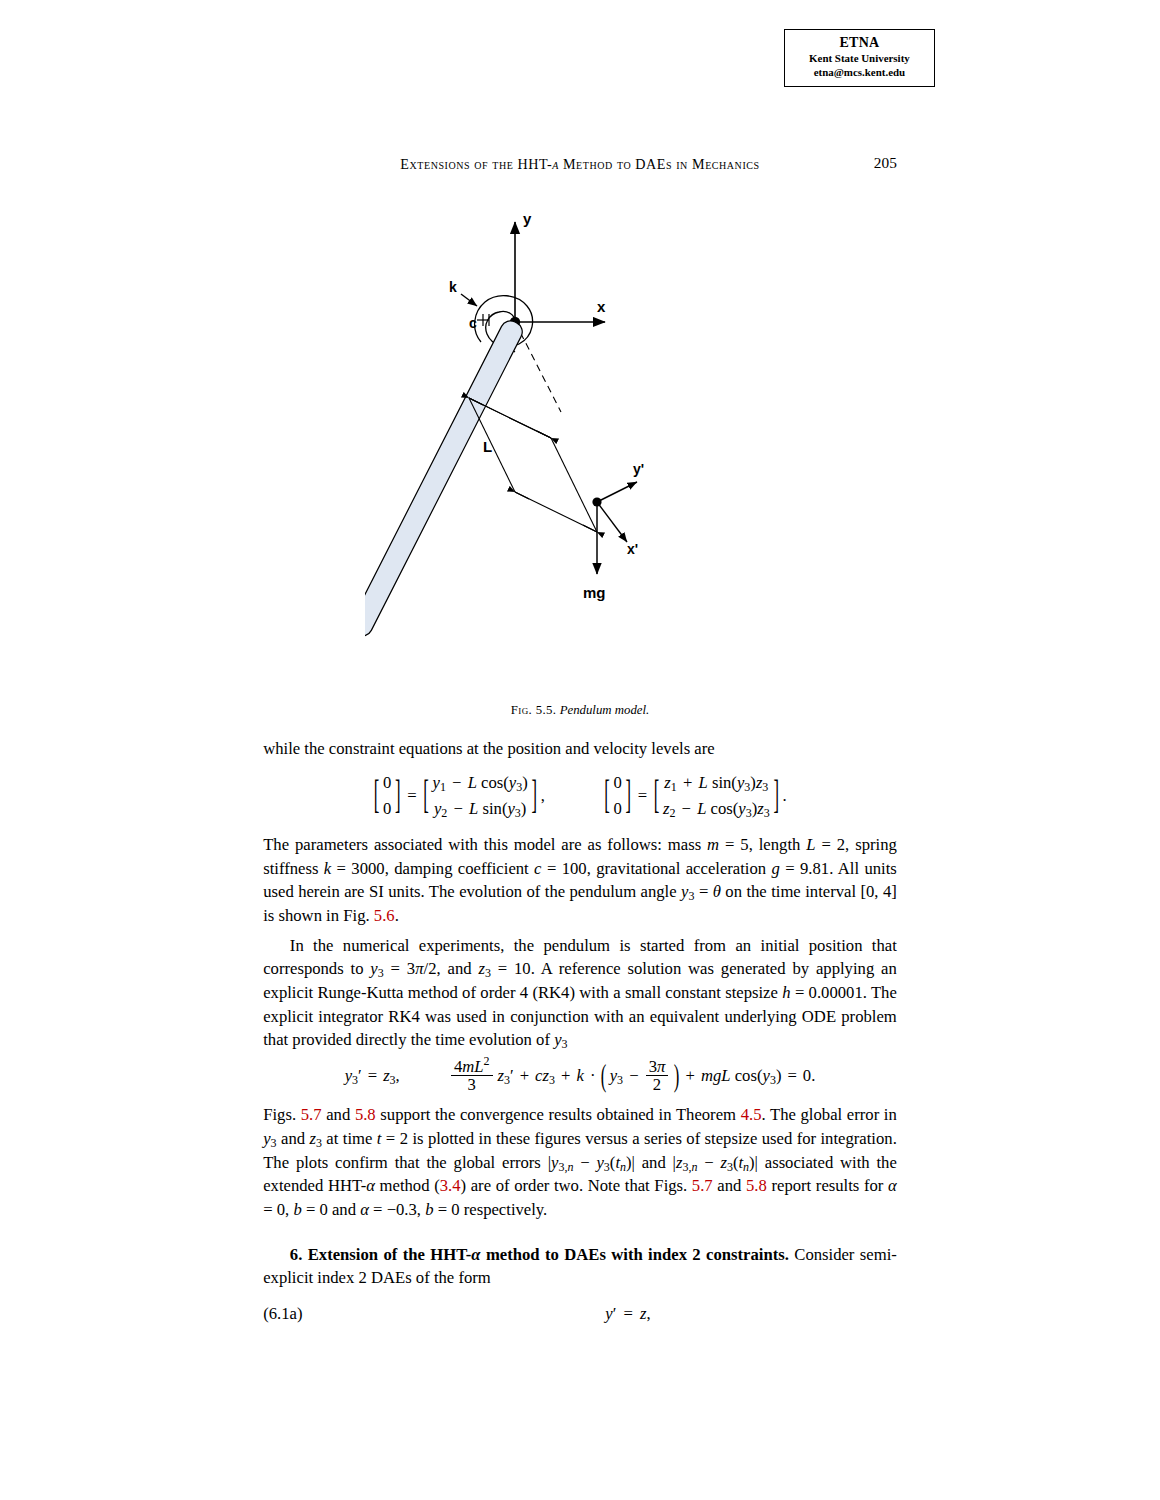ETNA
Kent State University
etna@mcs.kent.edu
Extensions of the HHT-α Method to DAEs in Mechanics
205
y x k c θ L y' x' mg
Fig. 5.5. Pendulum model.
while the constraint equations at the position and velocity levels are
[ 00 ] = [ y1 − L cos(y3) y2 − L sin(y3) ] , [ 00 ] = [ z1 + L sin(y3)z3 z2 − L cos(y3)z3 ] .
The parameters associated with this model are as follows: mass m = 5, length L = 2, spring stiffness k = 3000, damping coefficient c = 100, gravitational acceleration g = 9.81. All units used herein are SI units. The evolution of the pendulum angle y3 = θ on the time interval [0, 4] is shown in Fig. 5.6.
In the numerical experiments, the pendulum is started from an initial position that corresponds to y3 = 3π/2, and z3 = 10. A reference solution was generated by applying an explicit Runge-Kutta method of order 4 (RK4) with a small constant stepsize h = 0.00001. The explicit integrator RK4 was used in conjunction with an equivalent underlying ODE problem that provided directly the time evolution of y3
y3′ = z3, 4mL2 3 z3′ + cz3 + k · ( y3 − 3π 2 ) + mgL cos(y3) = 0.
Figs. 5.7 and 5.8 support the convergence results obtained in Theorem 4.5. The global error in y3 and z3 at time t = 2 is plotted in these figures versus a series of stepsize used for integration. The plots confirm that the global errors |y3,n − y3(tn)| and |z3,n − z3(tn)| associated with the extended HHT-α method (3.4) are of order two. Note that Figs. 5.7 and 5.8 report results for α = 0, b = 0 and α = −0.3, b = 0 respectively.
6. Extension of the HHT-α method to DAEs with index 2 constraints. Consider semi-explicit index 2 DAEs of the form
(6.1a)
y′ = z,